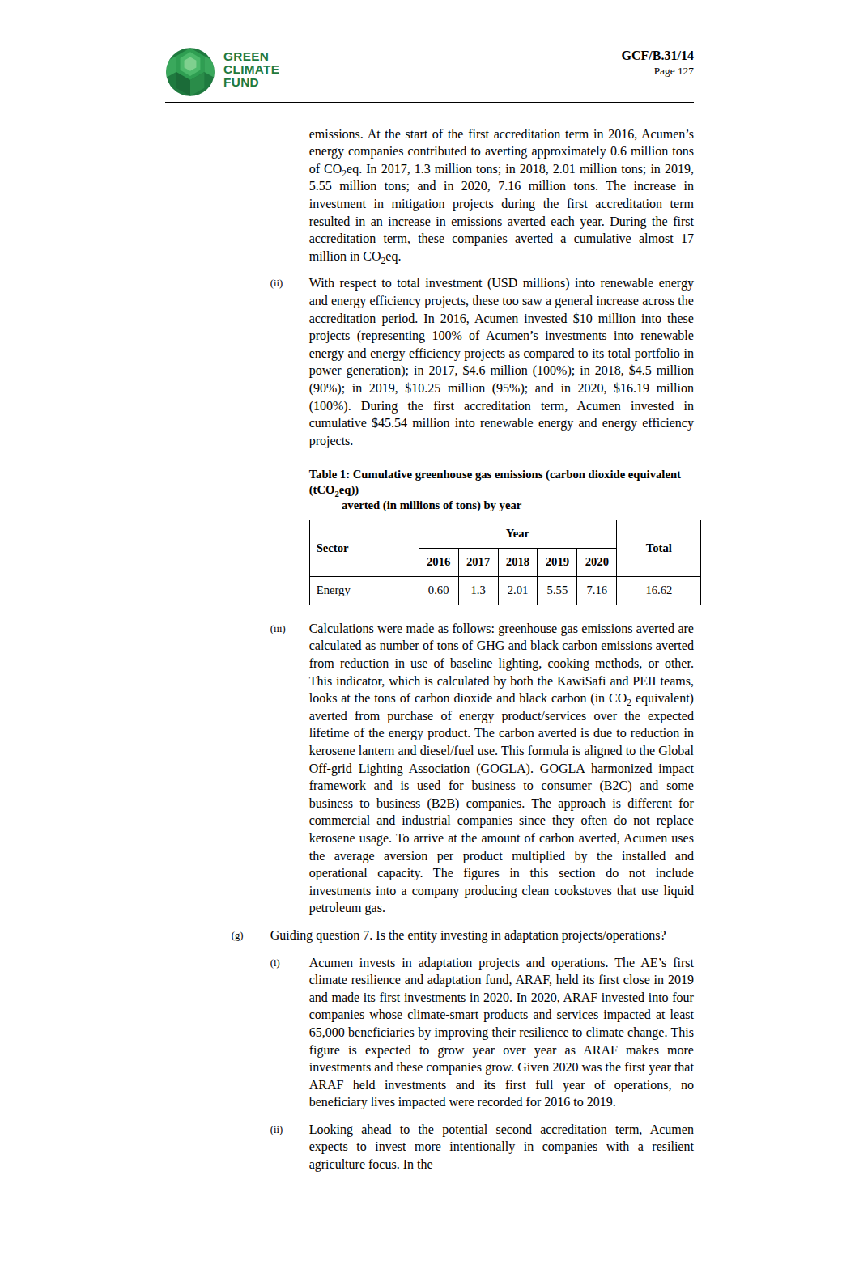GREEN
CLIMATE
FUND
GCF/B.31/14
Page 127
emissions. At the start of the first accreditation term in 2016, Acumen’s energy companies contributed to averting approximately 0.6 million tons of CO2eq. In 2017, 1.3 million tons; in 2018, 2.01 million tons; in 2019, 5.55 million tons; and in 2020, 7.16 million tons. The increase in investment in mitigation projects during the first accreditation term resulted in an increase in emissions averted each year. During the first accreditation term, these companies averted a cumulative almost 17 million in CO2eq.
(ii)
With respect to total investment (USD millions) into renewable energy and energy efficiency projects, these too saw a general increase across the accreditation period. In 2016, Acumen invested $10 million into these projects (representing 100% of Acumen’s investments into renewable energy and energy efficiency projects as compared to its total portfolio in power generation); in 2017, $4.6 million (100%); in 2018, $4.5 million (90%); in 2019, $10.25 million (95%); and in 2020, $16.19 million (100%). During the first accreditation term, Acumen invested in cumulative $45.54 million into renewable energy and energy efficiency projects.
Table 1: Cumulative greenhouse gas emissions (carbon dioxide equivalent (tCO2eq)) averted (in millions of tons) by year
| Sector | Year | Total |
| --- | --- | --- |
| 2016 | 2017 | 2018 | 2019 | 2020 |
| Energy | 0.60 | 1.3 | 2.01 | 5.55 | 7.16 | 16.62 |
(iii)
Calculations were made as follows: greenhouse gas emissions averted are calculated as number of tons of GHG and black carbon emissions averted from reduction in use of baseline lighting, cooking methods, or other. This indicator, which is calculated by both the KawiSafi and PEII teams, looks at the tons of carbon dioxide and black carbon (in CO2 equivalent) averted from purchase of energy product/services over the expected lifetime of the energy product. The carbon averted is due to reduction in kerosene lantern and diesel/fuel use. This formula is aligned to the Global Off-grid Lighting Association (GOGLA). GOGLA harmonized impact framework and is used for business to consumer (B2C) and some business to business (B2B) companies. The approach is different for commercial and industrial companies since they often do not replace kerosene usage. To arrive at the amount of carbon averted, Acumen uses the average aversion per product multiplied by the installed and operational capacity. The figures in this section do not include investments into a company producing clean cookstoves that use liquid petroleum gas.
(g)
Guiding question 7. Is the entity investing in adaptation projects/operations?
(i)
Acumen invests in adaptation projects and operations. The AE’s first climate resilience and adaptation fund, ARAF, held its first close in 2019 and made its first investments in 2020. In 2020, ARAF invested into four companies whose climate-smart products and services impacted at least 65,000 beneficiaries by improving their resilience to climate change. This figure is expected to grow year over year as ARAF makes more investments and these companies grow. Given 2020 was the first year that ARAF held investments and its first full year of operations, no beneficiary lives impacted were recorded for 2016 to 2019.
(ii)
Looking ahead to the potential second accreditation term, Acumen expects to invest more intentionally in companies with a resilient agriculture focus. In the